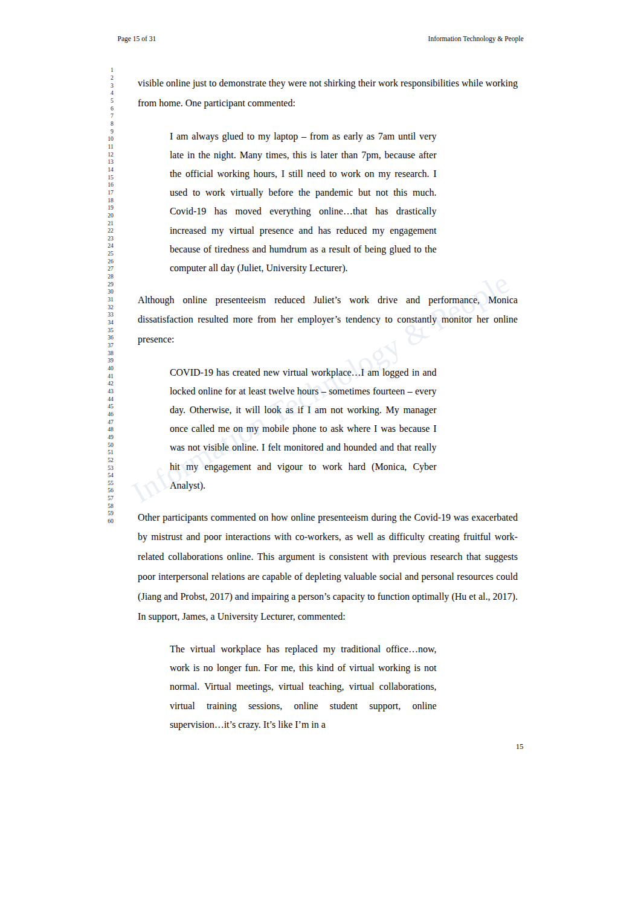Page 15 of 31 Information Technology & People
123456789101112131415161718192021222324252627282930313233343536373839404142434445464748495051525354555657585960
Information Technology & People
visible online just to demonstrate they were not shirking their work responsibilities while working from home. One participant commented:
I am always glued to my laptop – from as early as 7am until very late in the night. Many times, this is later than 7pm, because after the official working hours, I still need to work on my research. I used to work virtually before the pandemic but not this much. Covid-19 has moved everything online…that has drastically increased my virtual presence and has reduced my engagement because of tiredness and humdrum as a result of being glued to the computer all day (Juliet, University Lecturer).
Although online presenteeism reduced Juliet’s work drive and performance, Monica dissatisfaction resulted more from her employer’s tendency to constantly monitor her online presence:
COVID-19 has created new virtual workplace…I am logged in and locked online for at least twelve hours – sometimes fourteen – every day. Otherwise, it will look as if I am not working. My manager once called me on my mobile phone to ask where I was because I was not visible online. I felt monitored and hounded and that really hit my engagement and vigour to work hard (Monica, Cyber Analyst).
Other participants commented on how online presenteeism during the Covid-19 was exacerbated by mistrust and poor interactions with co-workers, as well as difficulty creating fruitful work-related collaborations online. This argument is consistent with previous research that suggests poor interpersonal relations are capable of depleting valuable social and personal resources could (Jiang and Probst, 2017) and impairing a person’s capacity to function optimally (Hu et al., 2017). In support, James, a University Lecturer, commented:
The virtual workplace has replaced my traditional office…now, work is no longer fun. For me, this kind of virtual working is not normal. Virtual meetings, virtual teaching, virtual collaborations, virtual training sessions, online student support, online supervision…it’s crazy. It’s like I’m in a
15